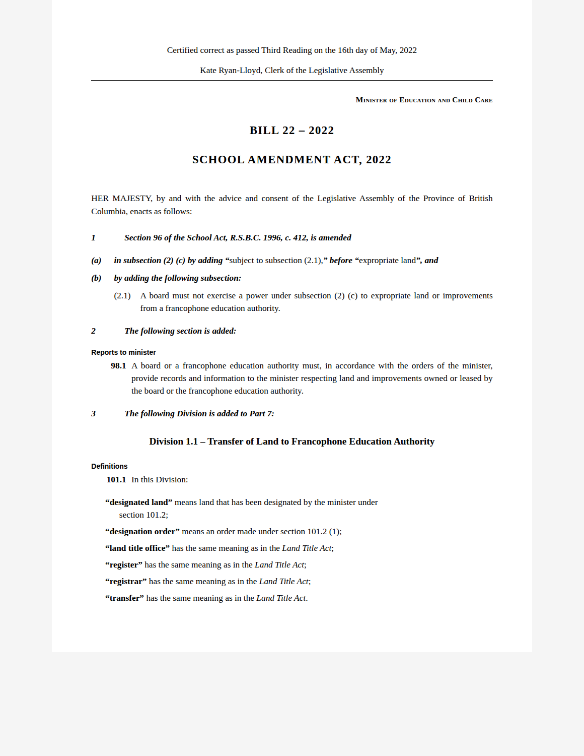Certified correct as passed Third Reading on the 16th day of May, 2022
Kate Ryan-Lloyd, Clerk of the Legislative Assembly
Minister of Education and Child Care
BILL 22 – 2022
SCHOOL AMENDMENT ACT, 2022
HER MAJESTY, by and with the advice and consent of the Legislative Assembly of the Province of British Columbia, enacts as follows:
1 Section 96 of the School Act, R.S.B.C. 1996, c. 412, is amended
(a) in subsection (2) (c) by adding “subject to subsection (2.1),” before “expropriate land”, and
(b) by adding the following subsection:
(2.1) A board must not exercise a power under subsection (2) (c) to expropriate land or improvements from a francophone education authority.
2 The following section is added:
Reports to minister
98.1 A board or a francophone education authority must, in accordance with the orders of the minister, provide records and information to the minister respecting land and improvements owned or leased by the board or the francophone education authority.
3 The following Division is added to Part 7:
Division 1.1 – Transfer of Land to Francophone Education Authority
Definitions
101.1 In this Division:
“designated land” means land that has been designated by the minister under section 101.2;
“designation order” means an order made under section 101.2 (1);
“land title office” has the same meaning as in the Land Title Act;
“register” has the same meaning as in the Land Title Act;
“registrar” has the same meaning as in the Land Title Act;
“transfer” has the same meaning as in the Land Title Act.